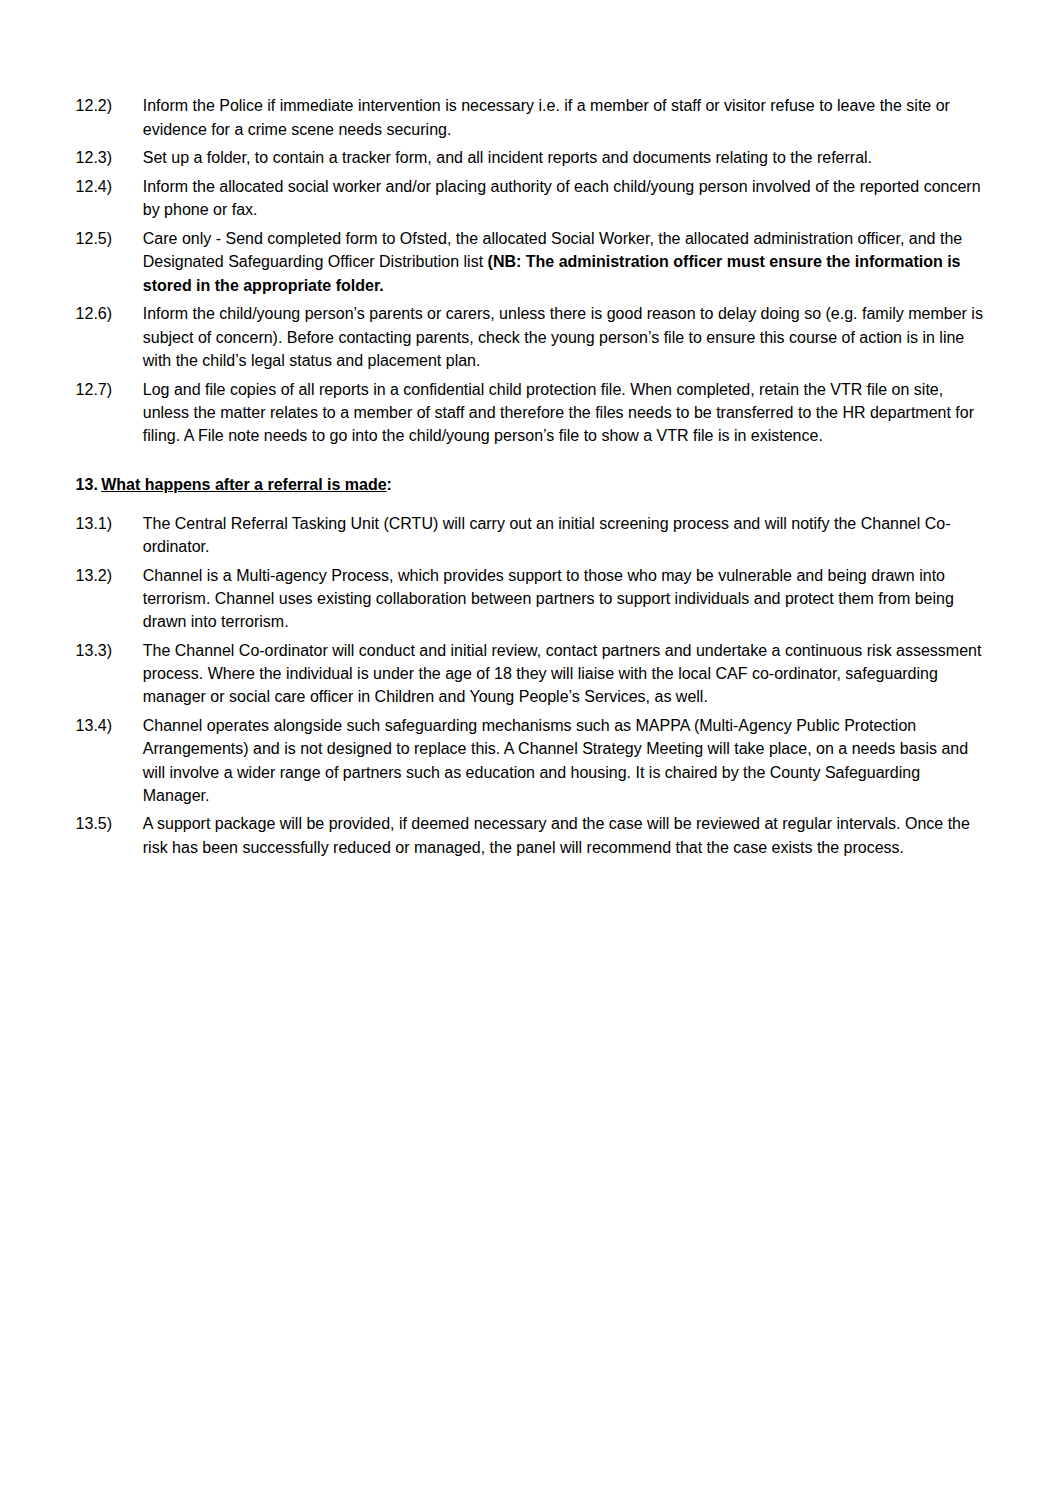12.2) Inform the Police if immediate intervention is necessary i.e. if a member of staff or visitor refuse to leave the site or evidence for a crime scene needs securing.
12.3) Set up a folder, to contain a tracker form, and all incident reports and documents relating to the referral.
12.4) Inform the allocated social worker and/or placing authority of each child/young person involved of the reported concern by phone or fax.
12.5) Care only - Send completed form to Ofsted, the allocated Social Worker, the allocated administration officer, and the Designated Safeguarding Officer Distribution list (NB: The administration officer must ensure the information is stored in the appropriate folder.
12.6) Inform the child/young person’s parents or carers, unless there is good reason to delay doing so (e.g. family member is subject of concern). Before contacting parents, check the young person’s file to ensure this course of action is in line with the child’s legal status and placement plan.
12.7) Log and file copies of all reports in a confidential child protection file. When completed, retain the VTR file on site, unless the matter relates to a member of staff and therefore the files needs to be transferred to the HR department for filing. A File note needs to go into the child/young person’s file to show a VTR file is in existence.
13. What happens after a referral is made:
13.1) The Central Referral Tasking Unit (CRTU) will carry out an initial screening process and will notify the Channel Co-ordinator.
13.2) Channel is a Multi-agency Process, which provides support to those who may be vulnerable and being drawn into terrorism. Channel uses existing collaboration between partners to support individuals and protect them from being drawn into terrorism.
13.3) The Channel Co-ordinator will conduct and initial review, contact partners and undertake a continuous risk assessment process. Where the individual is under the age of 18 they will liaise with the local CAF co-ordinator, safeguarding manager or social care officer in Children and Young People’s Services, as well.
13.4) Channel operates alongside such safeguarding mechanisms such as MAPPA (Multi-Agency Public Protection Arrangements) and is not designed to replace this. A Channel Strategy Meeting will take place, on a needs basis and will involve a wider range of partners such as education and housing. It is chaired by the County Safeguarding Manager.
13.5) A support package will be provided, if deemed necessary and the case will be reviewed at regular intervals. Once the risk has been successfully reduced or managed, the panel will recommend that the case exists the process.